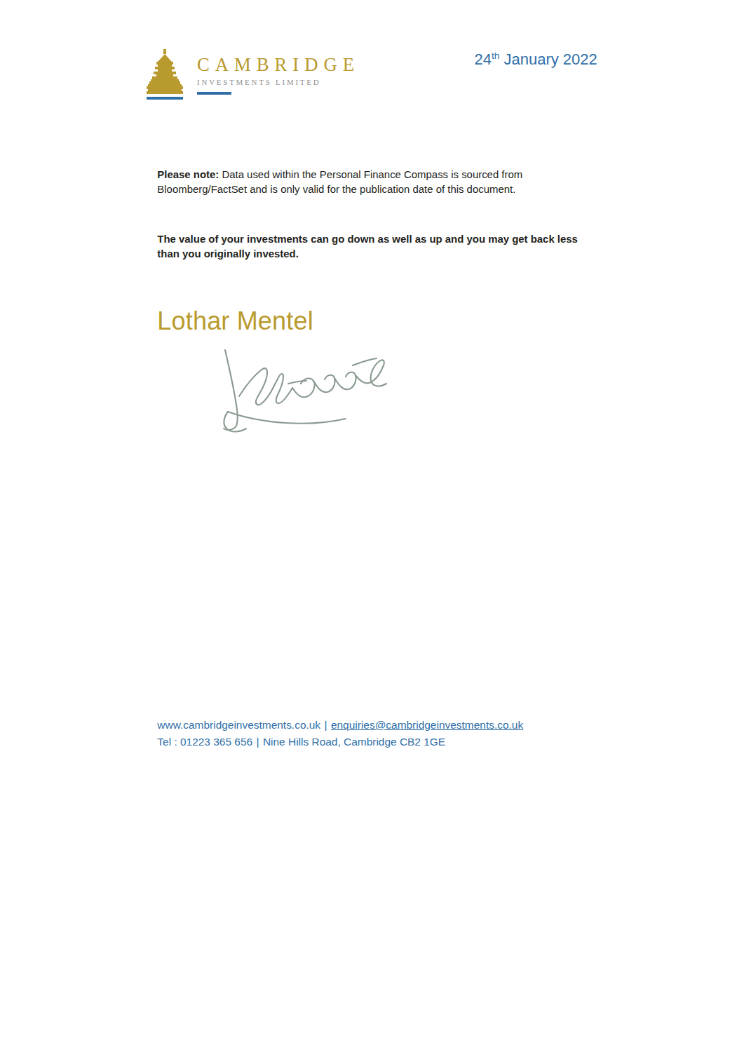CAMBRIDGE
INVESTMENTS LIMITED
24th January 2022
Please note: Data used within the Personal Finance Compass is sourced from Bloomberg/FactSet and is only valid for the publication date of this document.
The value of your investments can go down as well as up and you may get back less than you originally invested.
Lothar Mentel
www.cambridgeinvestments.co.uk|enquiries@cambridgeinvestments.co.uk
Tel : 01223 365 656|Nine Hills Road, Cambridge CB2 1GE